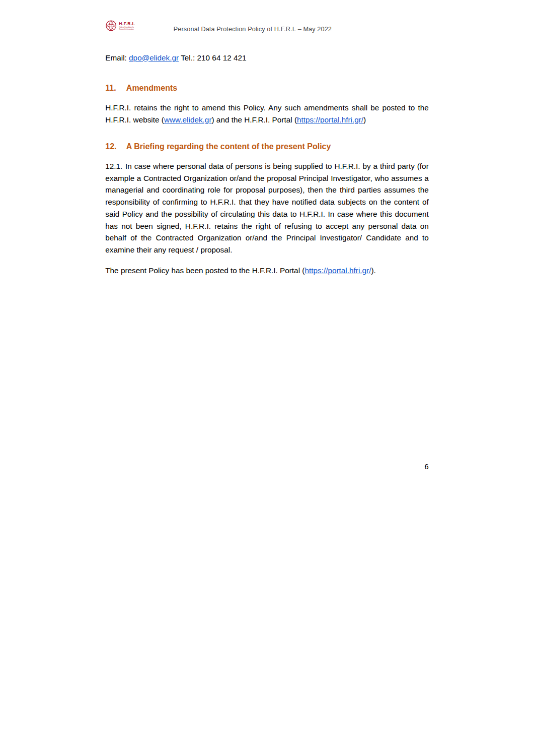H.F.R.I. Hellenic Foundation for Research & Innovation
Personal Data Protection Policy of H.F.R.I. – May 2022
Email: dpo@elidek.gr Tel.: 210 64 12 421
11. Amendments
H.F.R.I. retains the right to amend this Policy. Any such amendments shall be posted to the H.F.R.I. website (www.elidek.gr) and the H.F.R.I. Portal (https://portal.hfri.gr/)
12. A Briefing regarding the content of the present Policy
12.1. In case where personal data of persons is being supplied to H.F.R.I. by a third party (for example a Contracted Organization or/and the proposal Principal Investigator, who assumes a managerial and coordinating role for proposal purposes), then the third parties assumes the responsibility of confirming to H.F.R.I. that they have notified data subjects on the content of said Policy and the possibility of circulating this data to H.F.R.I. In case where this document has not been signed, H.F.R.I. retains the right of refusing to accept any personal data on behalf of the Contracted Organization or/and the Principal Investigator/ Candidate and to examine their any request / proposal.
The present Policy has been posted to the H.F.R.I. Portal (https://portal.hfri.gr/).
6